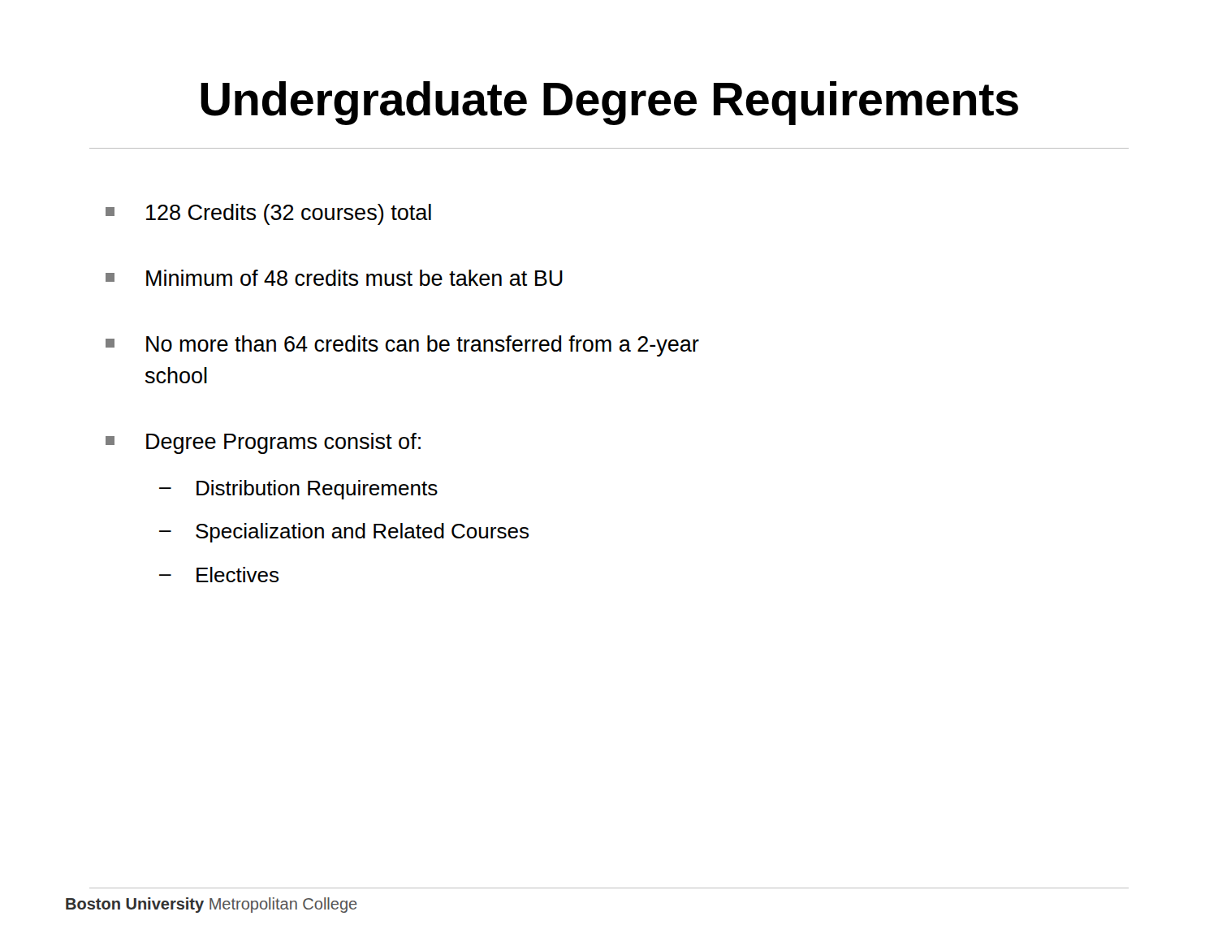Undergraduate Degree Requirements
128 Credits (32 courses) total
Minimum of 48 credits must be taken at BU
No more than 64 credits can be transferred from a 2-year school
Degree Programs consist of:
Distribution Requirements
Specialization and Related Courses
Electives
Boston University Metropolitan College